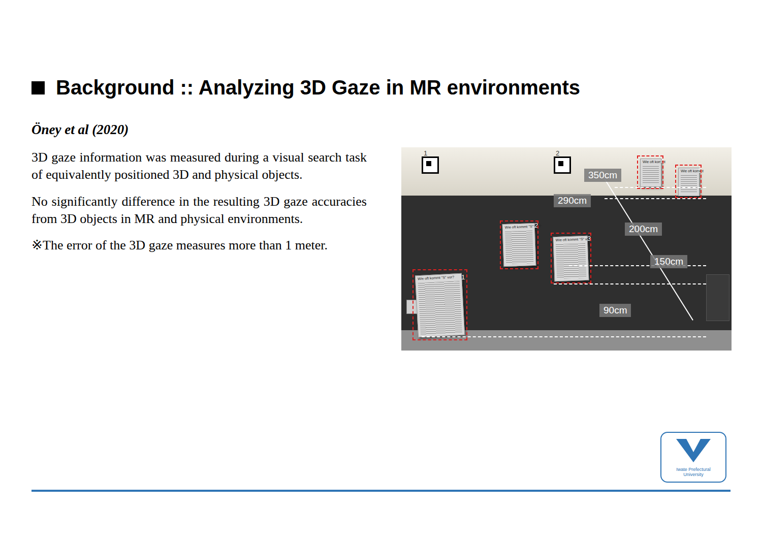Background :: Analyzing 3D Gaze in MR environments
Öney et al (2020)
3D gaze information was measured during a visual search task of equivalently positioned 3D and physical objects.
No significantly difference in the resulting 3D gaze accuracies from 3D objects in MR and physical environments.
※The error of the 3D gaze measures more than 1 meter.
1
2
Wie oft kommt "S" vor?
1
Wie oft kommt "S" vor?
2
Wie oft kommt "S" vor?
3
Wie oft kommt
4
Wie oft kommt
5
350cm
290cm
200cm
150cm
90cm
Iwate Prefectural
University